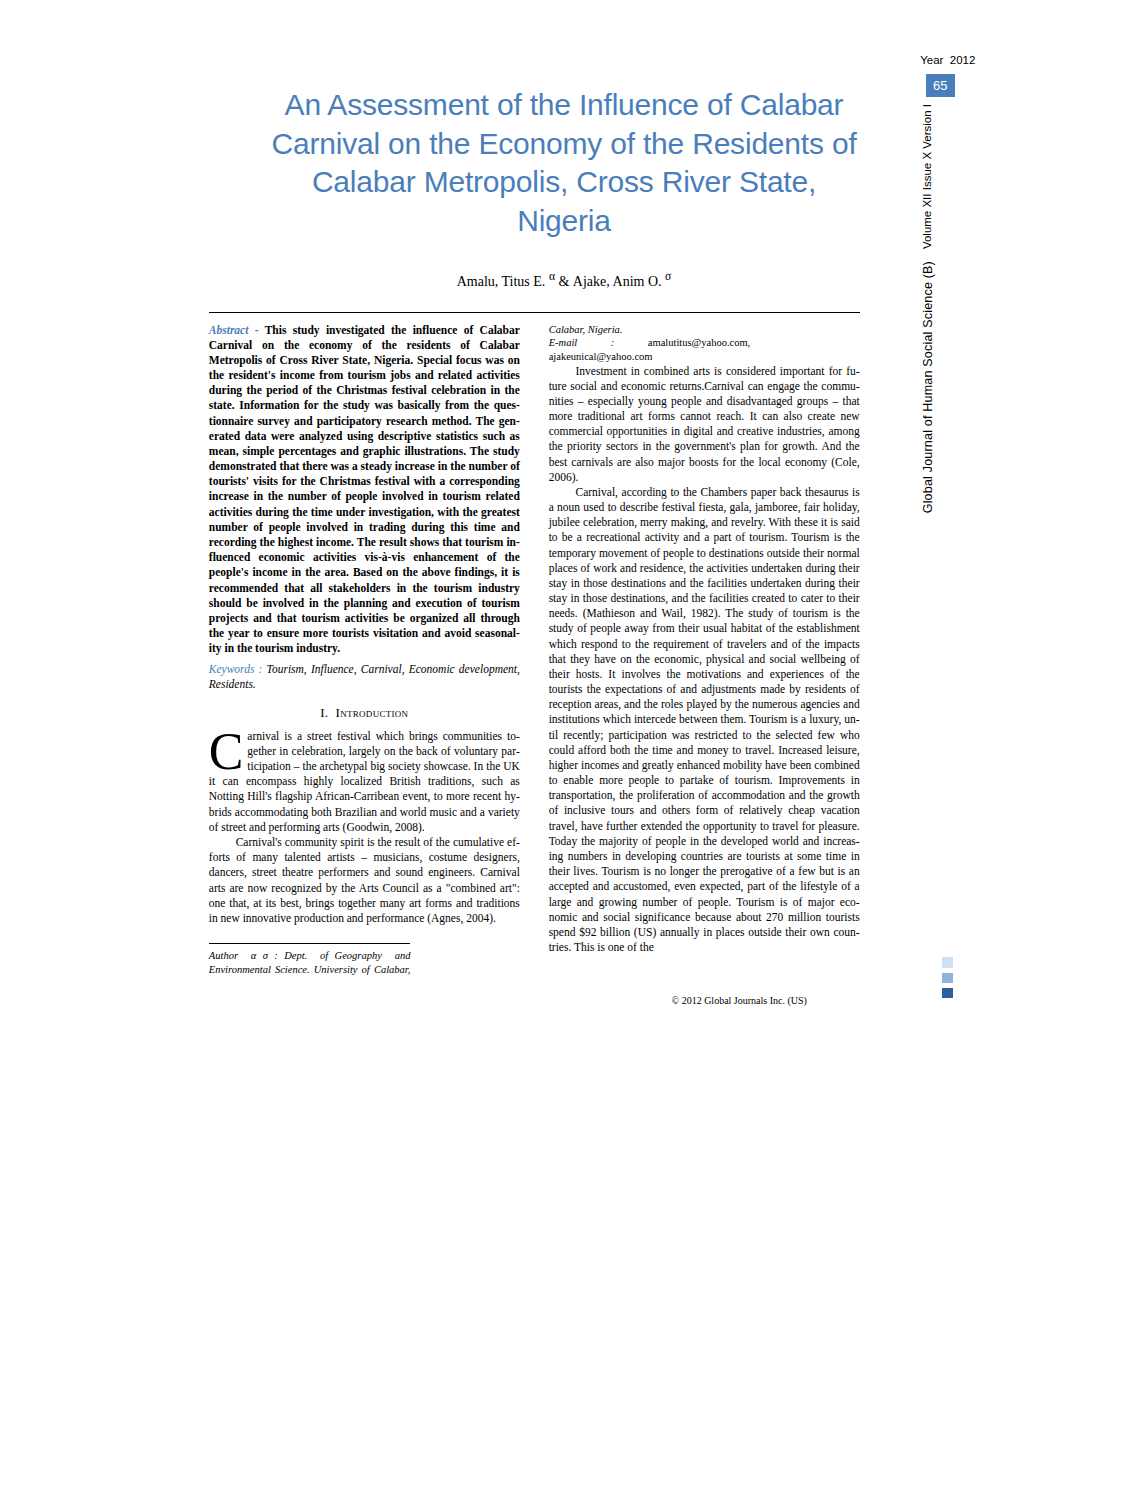An Assessment of the Influence of Calabar Carnival on the Economy of the Residents of Calabar Metropolis, Cross River State, Nigeria
Amalu, Titus E. α & Ajake, Anim O. σ
Abstract - This study investigated the influence of Calabar Carnival on the economy of the residents of Calabar Metropolis of Cross River State, Nigeria. Special focus was on the resident's income from tourism jobs and related activities during the period of the Christmas festival celebration in the state. Information for the study was basically from the questionnaire survey and participatory research method. The generated data were analyzed using descriptive statistics such as mean, simple percentages and graphic illustrations. The study demonstrated that there was a steady increase in the number of tourists' visits for the Christmas festival with a corresponding increase in the number of people involved in tourism related activities during the time under investigation, with the greatest number of people involved in trading during this time and recording the highest income. The result shows that tourism influenced economic activities vis-à-vis enhancement of the people's income in the area. Based on the above findings, it is recommended that all stakeholders in the tourism industry should be involved in the planning and execution of tourism projects and that tourism activities be organized all through the year to ensure more tourists visitation and avoid seasonality in the tourism industry.
Keywords : Tourism, Influence, Carnival, Economic development, Residents.
I. Introduction
Carnival is a street festival which brings communities together in celebration, largely on the back of voluntary participation – the archetypal big society showcase. In the UK it can encompass highly localized British traditions, such as Notting Hill's flagship African-Carribean event, to more recent hybrids accommodating both Brazilian and world music and a variety of street and performing arts (Goodwin, 2008).
Carnival's community spirit is the result of the cumulative efforts of many talented artists – musicians, costume designers, dancers, street theatre performers and sound engineers. Carnival arts are now recognized by the Arts Council as a "combined art": one that, at its best, brings together many art forms and traditions in new innovative production and performance (Agnes, 2004).
Author α σ : Dept. of Geography and Environmental Science. University of Calabar, Calabar, Nigeria.
E-mail : amalutitus@yahoo.com, ajakeunical@yahoo.com
Investment in combined arts is considered important for future social and economic returns.Carnival can engage the communities – especially young people and disadvantaged groups – that more traditional art forms cannot reach. It can also create new commercial opportunities in digital and creative industries, among the priority sectors in the government's plan for growth. And the best carnivals are also major boosts for the local economy (Cole, 2006).
Carnival, according to the Chambers paper back thesaurus is a noun used to describe festival fiesta, gala, jamboree, fair holiday, jubilee celebration, merry making, and revelry. With these it is said to be a recreational activity and a part of tourism. Tourism is the temporary movement of people to destinations outside their normal places of work and residence, the activities undertaken during their stay in those destinations and the facilities undertaken during their stay in those destinations, and the facilities created to cater to their needs. (Mathieson and Wail, 1982). The study of tourism is the study of people away from their usual habitat of the establishment which respond to the requirement of travelers and of the impacts that they have on the economic, physical and social wellbeing of their hosts. It involves the motivations and experiences of the tourists the expectations of and adjustments made by residents of reception areas, and the roles played by the numerous agencies and institutions which intercede between them. Tourism is a luxury, until recently; participation was restricted to the selected few who could afford both the time and money to travel. Increased leisure, higher incomes and greatly enhanced mobility have been combined to enable more people to partake of tourism. Improvements in transportation, the proliferation of accommodation and the growth of inclusive tours and others form of relatively cheap vacation travel, have further extended the opportunity to travel for pleasure. Today the majority of people in the developed world and increasing numbers in developing countries are tourists at some time in their lives. Tourism is no longer the prerogative of a few but is an accepted and accustomed, even expected, part of the lifestyle of a large and growing number of people. Tourism is of major economic and social significance because about 270 million tourists spend $92 billion (US) annually in places outside their own countries. This is one of the
© 2012 Global Journals Inc. (US)
Year 2012
65
Volume XII Issue X Version I
Global Journal of Human Social Science (B)